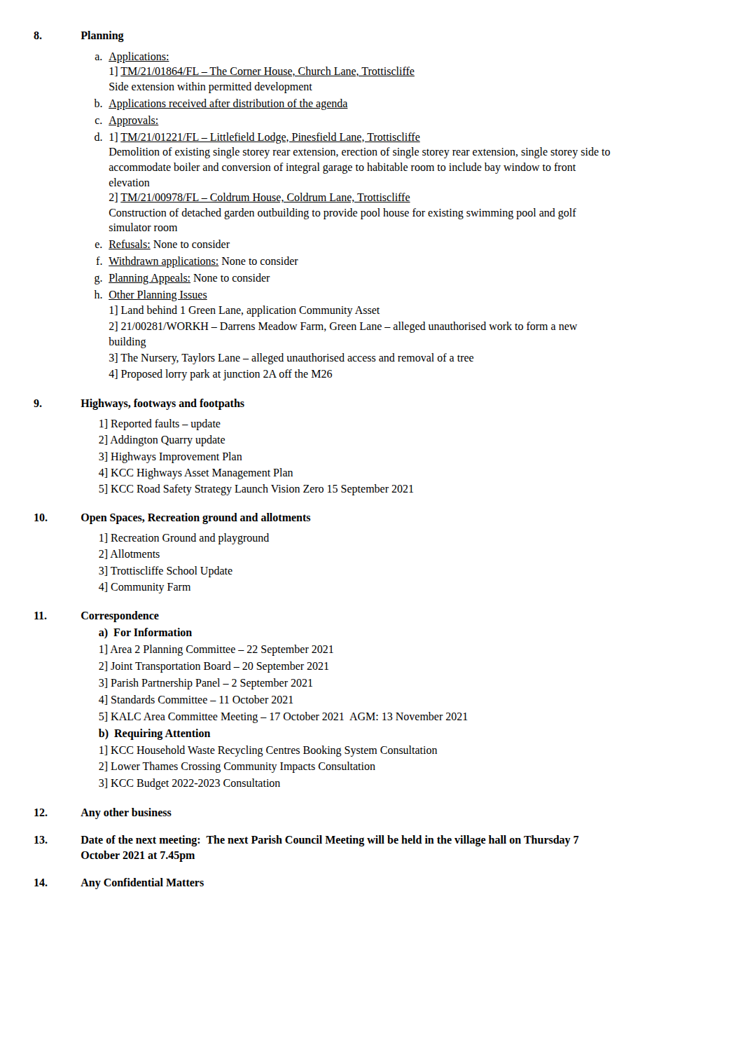8.
Planning
Applications:
1] TM/21/01864/FL – The Corner House, Church Lane, Trottiscliffe
Side extension within permitted development
Applications received after distribution of the agenda
Approvals:
1] TM/21/01221/FL – Littlefield Lodge, Pinesfield Lane, Trottiscliffe
Demolition of existing single storey rear extension, erection of single storey rear extension, single storey side to accommodate boiler and conversion of integral garage to habitable room to include bay window to front elevation
2] TM/21/00978/FL – Coldrum House, Coldrum Lane, Trottiscliffe
Construction of detached garden outbuilding to provide pool house for existing swimming pool and golf simulator room
Refusals: None to consider
Withdrawn applications: None to consider
Planning Appeals: None to consider
Other Planning Issues
1] Land behind 1 Green Lane, application Community Asset
2] 21/00281/WORKH – Darrens Meadow Farm, Green Lane – alleged unauthorised work to form a new building
3] The Nursery, Taylors Lane – alleged unauthorised access and removal of a tree
4] Proposed lorry park at junction 2A off the M26
9.
Highways, footways and footpaths
1] Reported faults – update
2] Addington Quarry update
3] Highways Improvement Plan
4] KCC Highways Asset Management Plan
5] KCC Road Safety Strategy Launch Vision Zero 15 September 2021
10.
Open Spaces, Recreation ground and allotments
1] Recreation Ground and playground
2] Allotments
3] Trottiscliffe School Update
4] Community Farm
11.
Correspondence
a) For Information
1] Area 2 Planning Committee – 22 September 2021
2] Joint Transportation Board – 20 September 2021
3] Parish Partnership Panel – 2 September 2021
4] Standards Committee – 11 October 2021
5] KALC Area Committee Meeting – 17 October 2021 AGM: 13 November 2021
b) Requiring Attention
1] KCC Household Waste Recycling Centres Booking System Consultation
2] Lower Thames Crossing Community Impacts Consultation
3] KCC Budget 2022-2023 Consultation
12.
Any other business
13.
Date of the next meeting: The next Parish Council Meeting will be held in the village hall on Thursday 7 October 2021 at 7.45pm
14.
Any Confidential Matters